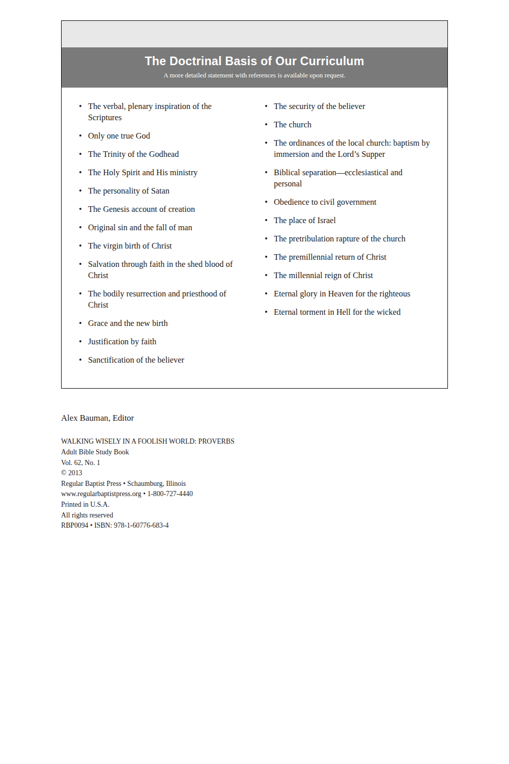The Doctrinal Basis of Our Curriculum
A more detailed statement with references is available upon request.
The verbal, plenary inspiration of the Scriptures
Only one true God
The Trinity of the Godhead
The Holy Spirit and His ministry
The personality of Satan
The Genesis account of creation
Original sin and the fall of man
The virgin birth of Christ
Salvation through faith in the shed blood of Christ
The bodily resurrection and priesthood of Christ
Grace and the new birth
Justification by faith
Sanctification of the believer
The security of the believer
The church
The ordinances of the local church: baptism by immersion and the Lord’s Supper
Biblical separation—ecclesiastical and personal
Obedience to civil government
The place of Israel
The pretribulation rapture of the church
The premillennial return of Christ
The millennial reign of Christ
Eternal glory in Heaven for the righteous
Eternal torment in Hell for the wicked
Alex Bauman, Editor
Walking Wisely in a Foolish World: Proverbs
Adult Bible Study Book
Vol. 62, No. 1
© 2013
Regular Baptist Press • Schaumburg, Illinois
www.regularbaptistpress.org • 1-800-727-4440
Printed in U.S.A.
All rights reserved
RBP0094 • ISBN: 978-1-60776-683-4